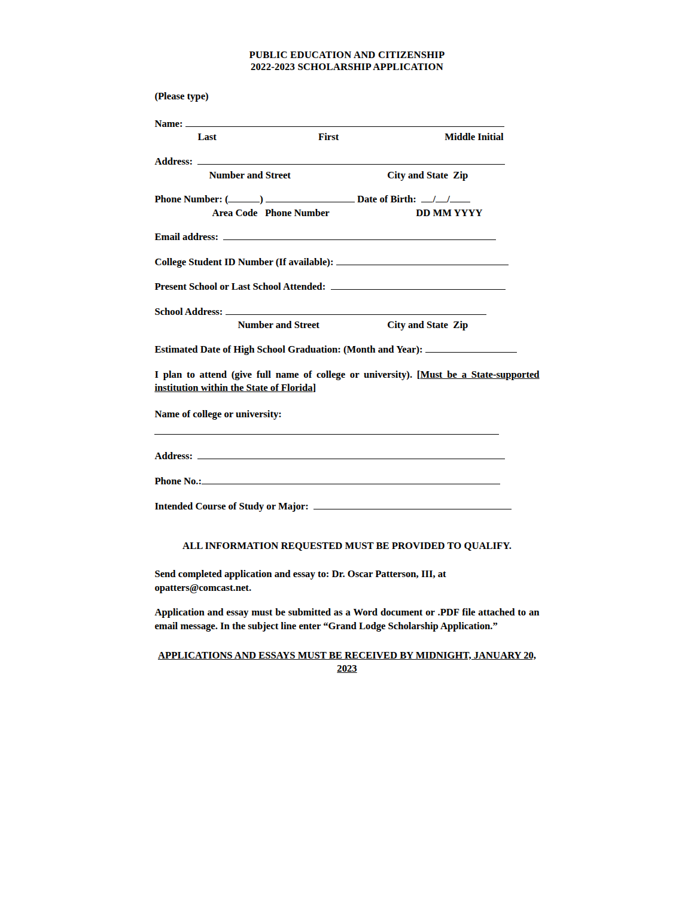PUBLIC EDUCATION AND CITIZENSHIP
2022-2023 SCHOLARSHIP APPLICATION
(Please type)
Name:
Last First Middle Initial
Address:
Number and Street City and State Zip
Phone Number: ( ) Date of Birth: / /
Area Code Phone Number DD MM YYYY
Email address:
College Student ID Number (If available):
Present School or Last School Attended:
School Address:
Number and Street City and State Zip
Estimated Date of High School Graduation: (Month and Year):
I plan to attend (give full name of college or university). [Must be a State-supported institution within the State of Florida]
Name of college or university:
Address:
Phone No.:
Intended Course of Study or Major:
ALL INFORMATION REQUESTED MUST BE PROVIDED TO QUALIFY.
Send completed application and essay to: Dr. Oscar Patterson, III, at opatters@comcast.net.
Application and essay must be submitted as a Word document or .PDF file attached to an email message. In the subject line enter “Grand Lodge Scholarship Application.”
APPLICATIONS AND ESSAYS MUST BE RECEIVED BY MIDNIGHT, JANUARY 20, 2023